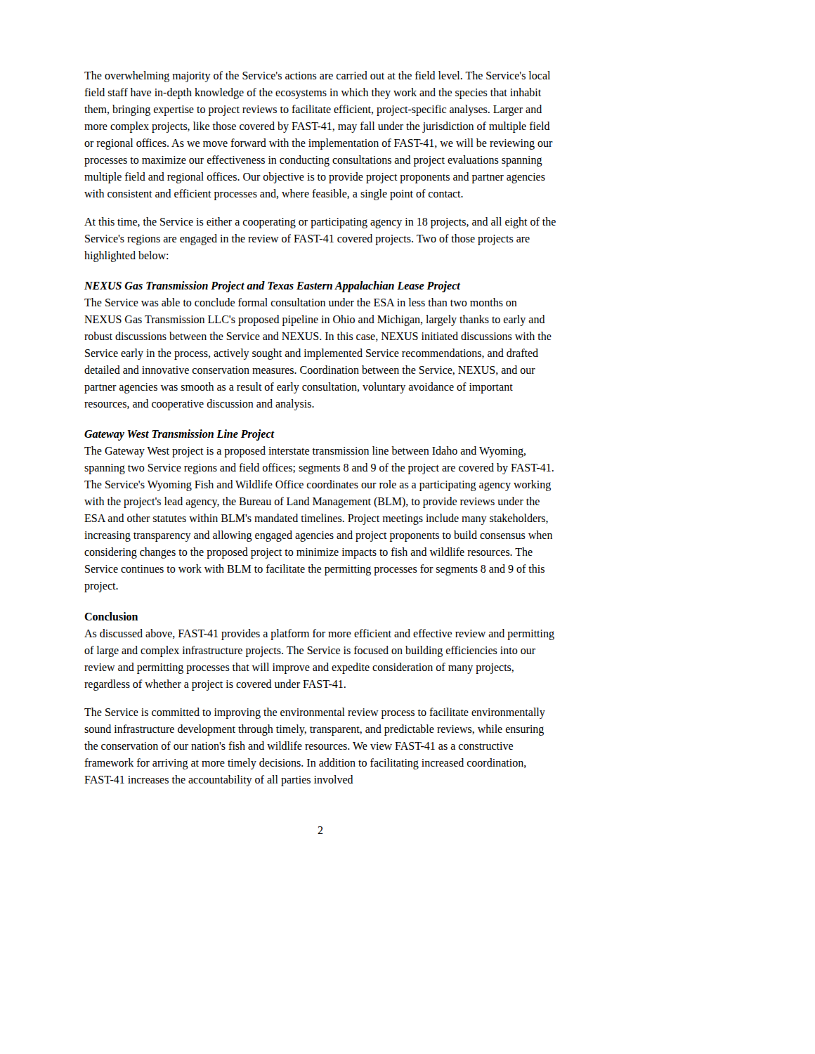The overwhelming majority of the Service's actions are carried out at the field level. The Service's local field staff have in-depth knowledge of the ecosystems in which they work and the species that inhabit them, bringing expertise to project reviews to facilitate efficient, project-specific analyses. Larger and more complex projects, like those covered by FAST-41, may fall under the jurisdiction of multiple field or regional offices. As we move forward with the implementation of FAST-41, we will be reviewing our processes to maximize our effectiveness in conducting consultations and project evaluations spanning multiple field and regional offices. Our objective is to provide project proponents and partner agencies with consistent and efficient processes and, where feasible, a single point of contact.
At this time, the Service is either a cooperating or participating agency in 18 projects, and all eight of the Service's regions are engaged in the review of FAST-41 covered projects. Two of those projects are highlighted below:
NEXUS Gas Transmission Project and Texas Eastern Appalachian Lease Project
The Service was able to conclude formal consultation under the ESA in less than two months on NEXUS Gas Transmission LLC's proposed pipeline in Ohio and Michigan, largely thanks to early and robust discussions between the Service and NEXUS. In this case, NEXUS initiated discussions with the Service early in the process, actively sought and implemented Service recommendations, and drafted detailed and innovative conservation measures. Coordination between the Service, NEXUS, and our partner agencies was smooth as a result of early consultation, voluntary avoidance of important resources, and cooperative discussion and analysis.
Gateway West Transmission Line Project
The Gateway West project is a proposed interstate transmission line between Idaho and Wyoming, spanning two Service regions and field offices; segments 8 and 9 of the project are covered by FAST-41. The Service's Wyoming Fish and Wildlife Office coordinates our role as a participating agency working with the project's lead agency, the Bureau of Land Management (BLM), to provide reviews under the ESA and other statutes within BLM's mandated timelines. Project meetings include many stakeholders, increasing transparency and allowing engaged agencies and project proponents to build consensus when considering changes to the proposed project to minimize impacts to fish and wildlife resources. The Service continues to work with BLM to facilitate the permitting processes for segments 8 and 9 of this project.
Conclusion
As discussed above, FAST-41 provides a platform for more efficient and effective review and permitting of large and complex infrastructure projects. The Service is focused on building efficiencies into our review and permitting processes that will improve and expedite consideration of many projects, regardless of whether a project is covered under FAST-41.
The Service is committed to improving the environmental review process to facilitate environmentally sound infrastructure development through timely, transparent, and predictable reviews, while ensuring the conservation of our nation's fish and wildlife resources. We view FAST-41 as a constructive framework for arriving at more timely decisions. In addition to facilitating increased coordination, FAST-41 increases the accountability of all parties involved
2